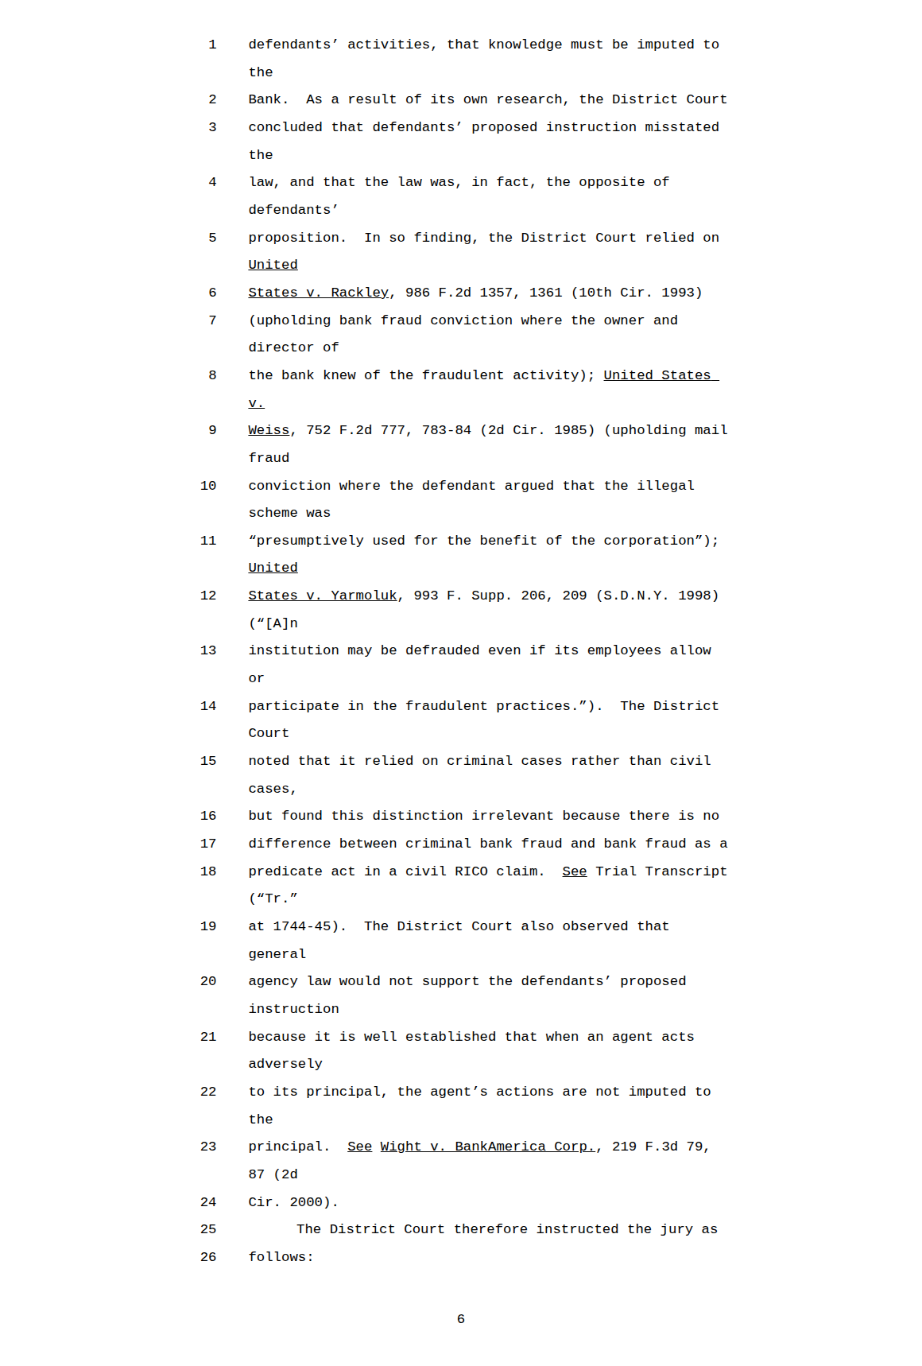defendants’ activities, that knowledge must be imputed to the
Bank. As a result of its own research, the District Court
concluded that defendants’ proposed instruction misstated the
law, and that the law was, in fact, the opposite of defendants’
proposition. In so finding, the District Court relied on United
States v. Rackley, 986 F.2d 1357, 1361 (10th Cir. 1993)
(upholding bank fraud conviction where the owner and director of
the bank knew of the fraudulent activity); United States v.
Weiss, 752 F.2d 777, 783-84 (2d Cir. 1985) (upholding mail fraud
conviction where the defendant argued that the illegal scheme was
“presumptively used for the benefit of the corporation”); United
States v. Yarmoluk, 993 F. Supp. 206, 209 (S.D.N.Y. 1998) (“[A]n
institution may be defrauded even if its employees allow or
participate in the fraudulent practices.”). The District Court
noted that it relied on criminal cases rather than civil cases,
but found this distinction irrelevant because there is no
difference between criminal bank fraud and bank fraud as a
predicate act in a civil RICO claim. See Trial Transcript (“Tr.”
at 1744-45). The District Court also observed that general
agency law would not support the defendants’ proposed instruction
because it is well established that when an agent acts adversely
to its principal, the agent’s actions are not imputed to the
principal. See Wight v. BankAmerica Corp., 219 F.3d 79, 87 (2d
Cir. 2000).
The District Court therefore instructed the jury as
follows:
6